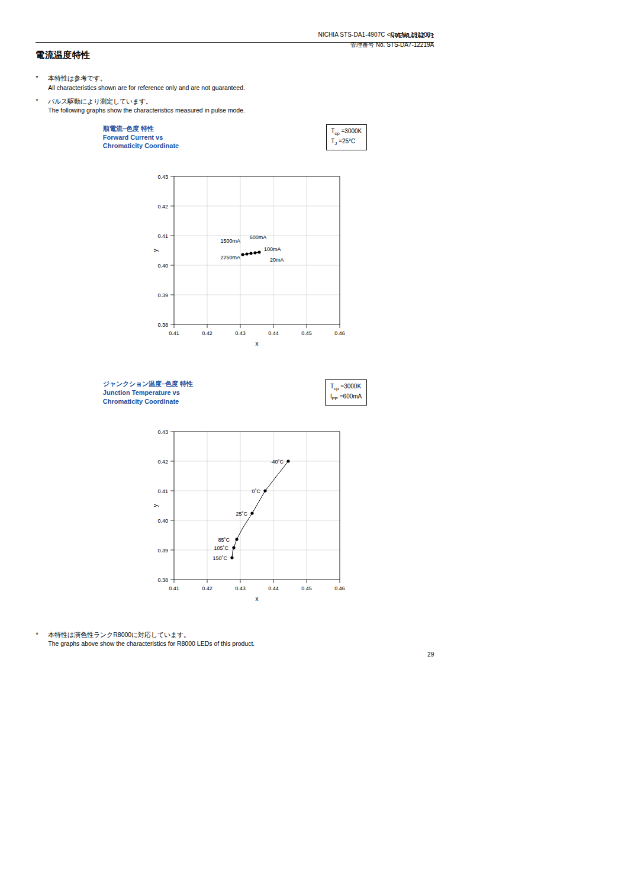NICHIA STS-DA1-4907C <Cat.No.191108>
電流温度特性
NVEWL016Z-V1
管理番号 No. STS-DA7-12219A
* 本特性は参考です。 All characteristics shown are for reference only and are not guaranteed.
* パルス駆動により測定しています。 The following graphs show the characteristics measured in pulse mode.
順電流–色度 特性 Forward Current vs Chromaticity Coordinate
Tcp =3000K
TJ =25°C
0.43 0.42 0.41 0.40 0.39 0.38 0.41 0.42 0.43 0.44 0.45 0.46 x y 1500mA 600mA 2250mA 100mA 20mA
ジャンクション温度–色度 特性 Junction Temperature vs Chromaticity Coordinate
Tcp =3000K
IFP =600mA
0.43 0.42 0.41 0.40 0.39 0.38 0.41 0.42 0.43 0.44 0.45 0.46 x y -40˚C 0˚C 25˚C 85˚C 105˚C 150˚C
* 本特性は演色性ランクR8000に対応しています。
The graphs above show the characteristics for R8000 LEDs of this product.
29